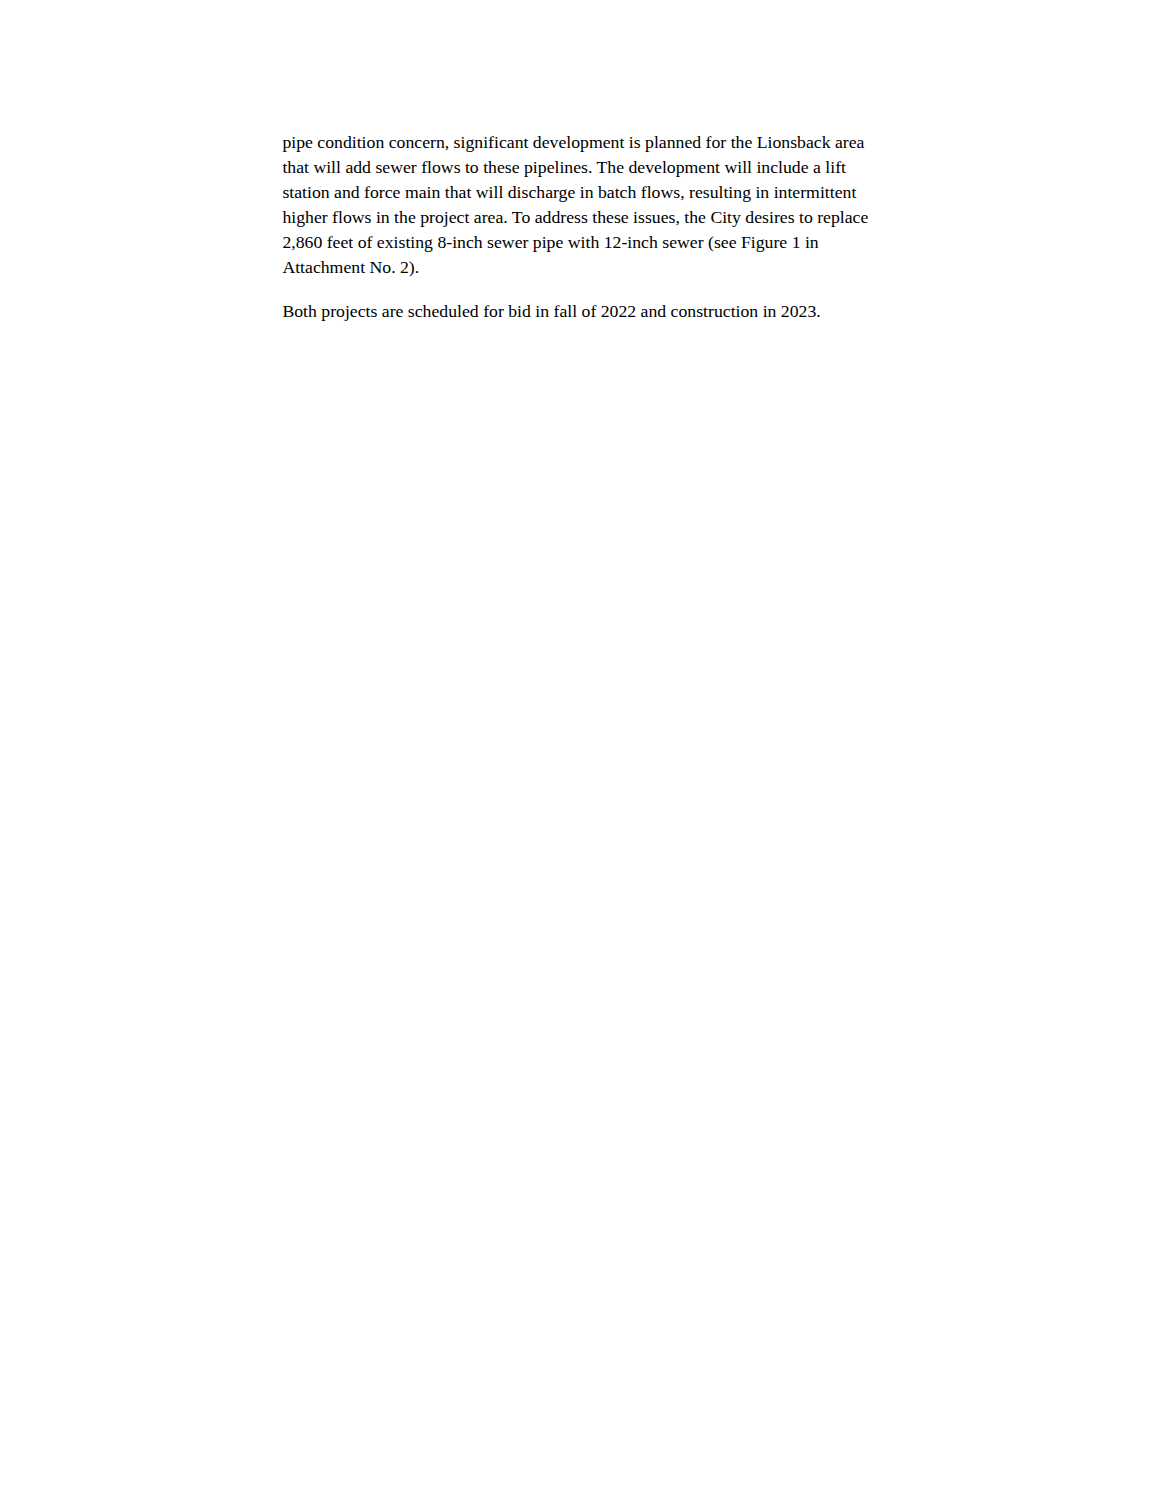pipe condition concern, significant development is planned for the Lionsback area that will add sewer flows to these pipelines. The development will include a lift station and force main that will discharge in batch flows, resulting in intermittent higher flows in the project area. To address these issues, the City desires to replace 2,860 feet of existing 8-inch sewer pipe with 12-inch sewer (see Figure 1 in Attachment No. 2).
Both projects are scheduled for bid in fall of 2022 and construction in 2023.